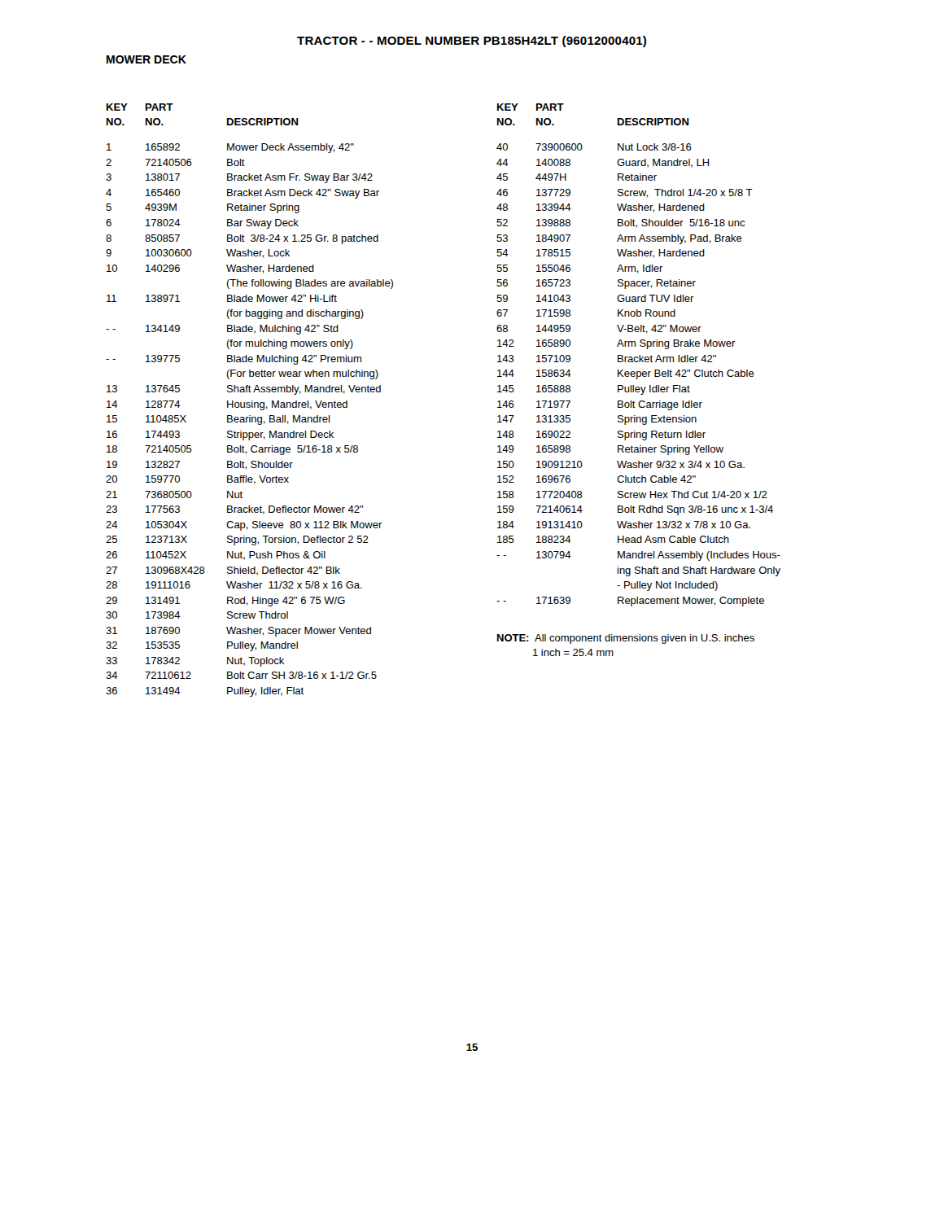TRACTOR - - MODEL NUMBER PB185H42LT (96012000401)
MOWER DECK
| KEY NO. | PART NO. | DESCRIPTION |
| --- | --- | --- |
| 1 | 165892 | Mower Deck Assembly, 42" |
| 2 | 72140506 | Bolt |
| 3 | 138017 | Bracket Asm Fr. Sway Bar 3/42 |
| 4 | 165460 | Bracket Asm Deck 42" Sway Bar |
| 5 | 4939M | Retainer Spring |
| 6 | 178024 | Bar Sway Deck |
| 8 | 850857 | Bolt 3/8-24 x 1.25 Gr. 8 patched |
| 9 | 10030600 | Washer, Lock |
| 10 | 140296 | Washer, Hardened |
| | | (The following Blades are available) |
| 11 | 138971 | Blade Mower 42” Hi-Lift |
| | | (for bagging and discharging) |
| - - | 134149 | Blade, Mulching 42” Std |
| | | (for mulching mowers only) |
| - - | 139775 | Blade Mulching 42” Premium |
| | | (For better wear when mulching) |
| 13 | 137645 | Shaft Assembly, Mandrel, Vented |
| 14 | 128774 | Housing, Mandrel, Vented |
| 15 | 110485X | Bearing, Ball, Mandrel |
| 16 | 174493 | Stripper, Mandrel Deck |
| 18 | 72140505 | Bolt, Carriage 5/16-18 x 5/8 |
| 19 | 132827 | Bolt, Shoulder |
| 20 | 159770 | Baffle, Vortex |
| 21 | 73680500 | Nut |
| 23 | 177563 | Bracket, Deflector Mower 42" |
| 24 | 105304X | Cap, Sleeve 80 x 112 Blk Mower |
| 25 | 123713X | Spring, Torsion, Deflector 2 52 |
| 26 | 110452X | Nut, Push Phos & Oil |
| 27 | 130968X428 | Shield, Deflector 42" Blk |
| 28 | 19111016 | Washer 11/32 x 5/8 x 16 Ga. |
| 29 | 131491 | Rod, Hinge 42" 6 75 W/G |
| 30 | 173984 | Screw Thdrol |
| 31 | 187690 | Washer, Spacer Mower Vented |
| 32 | 153535 | Pulley, Mandrel |
| 33 | 178342 | Nut, Toplock |
| 34 | 72110612 | Bolt Carr SH 3/8-16 x 1-1/2 Gr.5 |
| 36 | 131494 | Pulley, Idler, Flat |
| KEY NO. | PART NO. | DESCRIPTION |
| --- | --- | --- |
| 40 | 73900600 | Nut Lock 3/8-16 |
| 44 | 140088 | Guard, Mandrel, LH |
| 45 | 4497H | Retainer |
| 46 | 137729 | Screw, Thdrol 1/4-20 x 5/8 T |
| 48 | 133944 | Washer, Hardened |
| 52 | 139888 | Bolt, Shoulder 5/16-18 unc |
| 53 | 184907 | Arm Assembly, Pad, Brake |
| 54 | 178515 | Washer, Hardened |
| 55 | 155046 | Arm, Idler |
| 56 | 165723 | Spacer, Retainer |
| 59 | 141043 | Guard TUV Idler |
| 67 | 171598 | Knob Round |
| 68 | 144959 | V-Belt, 42" Mower |
| 142 | 165890 | Arm Spring Brake Mower |
| 143 | 157109 | Bracket Arm Idler 42" |
| 144 | 158634 | Keeper Belt 42" Clutch Cable |
| 145 | 165888 | Pulley Idler Flat |
| 146 | 171977 | Bolt Carriage Idler |
| 147 | 131335 | Spring Extension |
| 148 | 169022 | Spring Return Idler |
| 149 | 165898 | Retainer Spring Yellow |
| 150 | 19091210 | Washer 9/32 x 3/4 x 10 Ga. |
| 152 | 169676 | Clutch Cable 42" |
| 158 | 17720408 | Screw Hex Thd Cut 1/4-20 x 1/2 |
| 159 | 72140614 | Bolt Rdhd Sqn 3/8-16 unc x 1-3/4 |
| 184 | 19131410 | Washer 13/32 x 7/8 x 10 Ga. |
| 185 | 188234 | Head Asm Cable Clutch |
| - - | 130794 | Mandrel Assembly (Includes Hous- |
| | | ing Shaft and Shaft Hardware Only |
| | | - Pulley Not Included) |
| - - | 171639 | Replacement Mower, Complete |
NOTE: All component dimensions given in U.S. inches
1 inch = 25.4 mm
15